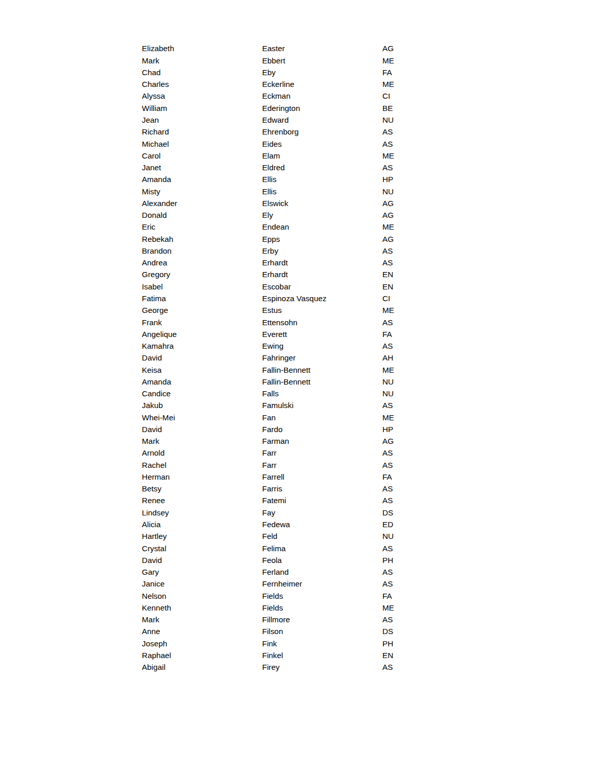| Elizabeth | Easter | AG |
| Mark | Ebbert | ME |
| Chad | Eby | FA |
| Charles | Eckerline | ME |
| Alyssa | Eckman | CI |
| William | Ederington | BE |
| Jean | Edward | NU |
| Richard | Ehrenborg | AS |
| Michael | Eides | AS |
| Carol | Elam | ME |
| Janet | Eldred | AS |
| Amanda | Ellis | HP |
| Misty | Ellis | NU |
| Alexander | Elswick | AG |
| Donald | Ely | AG |
| Eric | Endean | ME |
| Rebekah | Epps | AG |
| Brandon | Erby | AS |
| Andrea | Erhardt | AS |
| Gregory | Erhardt | EN |
| Isabel | Escobar | EN |
| Fatima | Espinoza Vasquez | CI |
| George | Estus | ME |
| Frank | Ettensohn | AS |
| Angelique | Everett | FA |
| Kamahra | Ewing | AS |
| David | Fahringer | AH |
| Keisa | Fallin-Bennett | ME |
| Amanda | Fallin-Bennett | NU |
| Candice | Falls | NU |
| Jakub | Famulski | AS |
| Whei-Mei | Fan | ME |
| David | Fardo | HP |
| Mark | Farman | AG |
| Arnold | Farr | AS |
| Rachel | Farr | AS |
| Herman | Farrell | FA |
| Betsy | Farris | AS |
| Renee | Fatemi | AS |
| Lindsey | Fay | DS |
| Alicia | Fedewa | ED |
| Hartley | Feld | NU |
| Crystal | Felima | AS |
| David | Feola | PH |
| Gary | Ferland | AS |
| Janice | Fernheimer | AS |
| Nelson | Fields | FA |
| Kenneth | Fields | ME |
| Mark | Fillmore | AS |
| Anne | Filson | DS |
| Joseph | Fink | PH |
| Raphael | Finkel | EN |
| Abigail | Firey | AS |